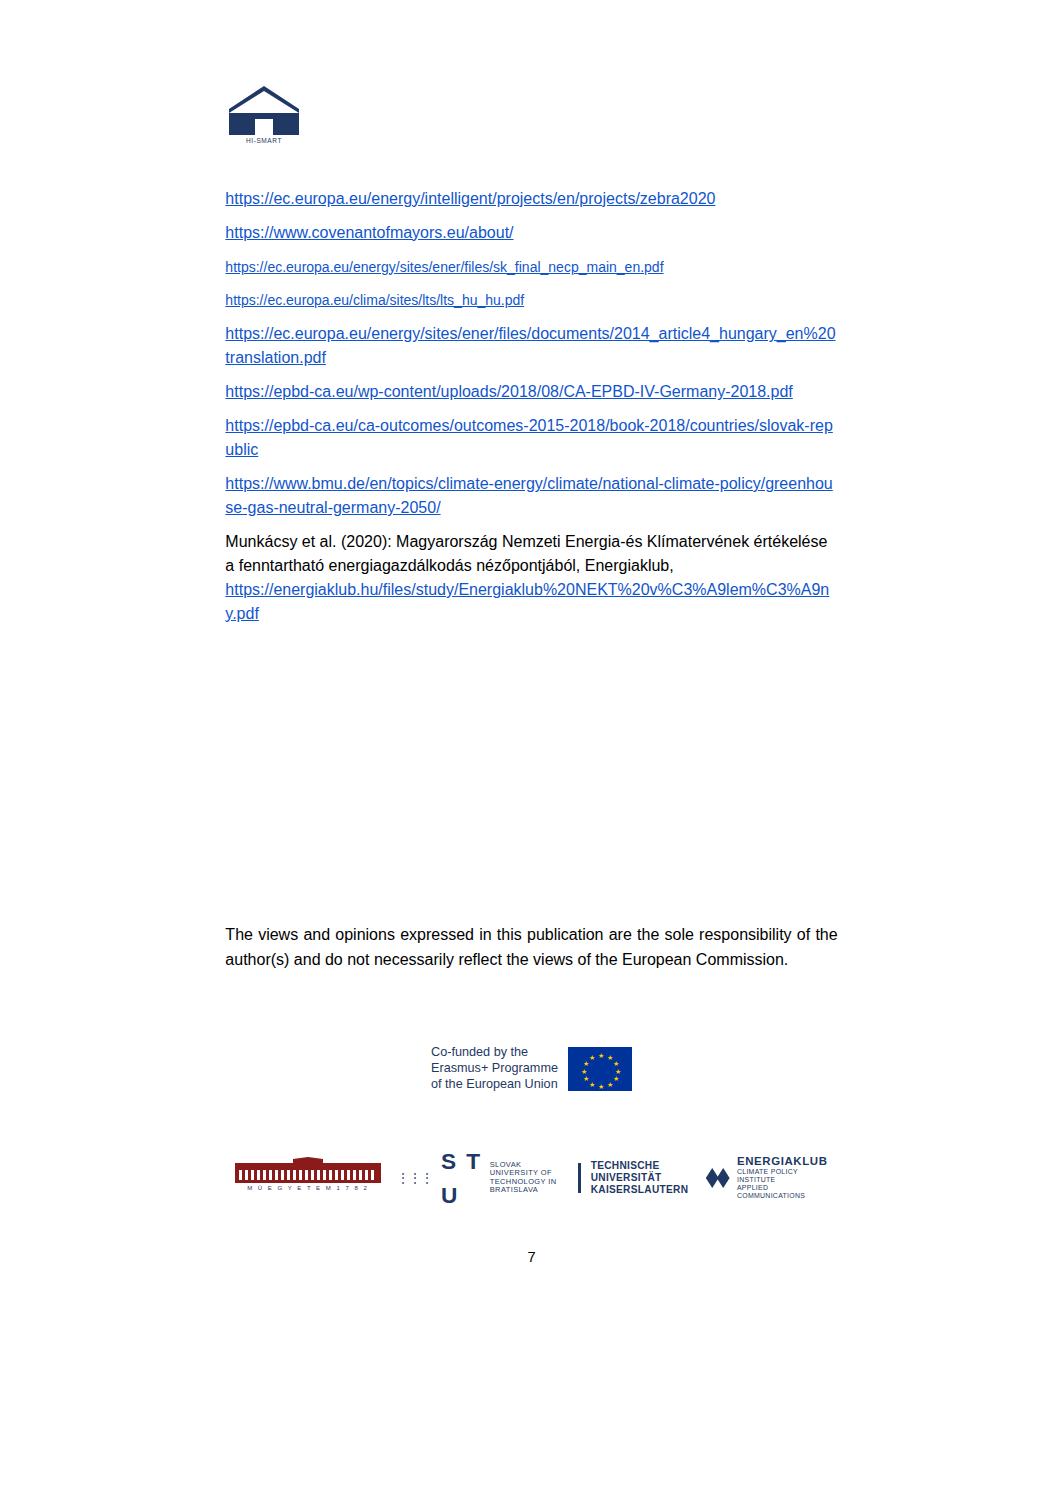HI-SMART
https://ec.europa.eu/energy/intelligent/projects/en/projects/zebra2020
https://www.covenantofmayors.eu/about/
https://ec.europa.eu/energy/sites/ener/files/sk_final_necp_main_en.pdf
https://ec.europa.eu/clima/sites/lts/lts_hu_hu.pdf
https://ec.europa.eu/energy/sites/ener/files/documents/2014_article4_hungary_en%20translation.pdf
https://epbd-ca.eu/wp-content/uploads/2018/08/CA-EPBD-IV-Germany-2018.pdf
https://epbd-ca.eu/ca-outcomes/outcomes-2015-2018/book-2018/countries/slovak-republic
https://www.bmu.de/en/topics/climate-energy/climate/national-climate-policy/greenhouse-gas-neutral-germany-2050/
Munkácsy et al. (2020): Magyarország Nemzeti Energia-és Klímatervének értékelése a fenntartható energiagazdálkodás nézőpontjából, Energiaklub,
https://energiaklub.hu/files/study/Energiaklub%20NEKT%20v%C3%A9lem%C3%A9ny.pdf
The views and opinions expressed in this publication are the sole responsibility of the author(s) and do not necessarily reflect the views of the European Commission.
Co-funded by the
Erasmus+ Programme
of the European Union
★ ★ ★ ★ ★ ★ ★ ★ ★ ★ ★ ★
M Ű E G Y E T E M 1 7 8 2
⋮⋮⋮ S T U SLOVAK UNIVERSITY OF
TECHNOLOGY IN BRATISLAVA
TECHNISCHE UNIVERSITÄT
KAISERSLAUTERN
ENERGIAKLUB
CLIMATE POLICY INSTITUTE
APPLIED COMMUNICATIONS
7